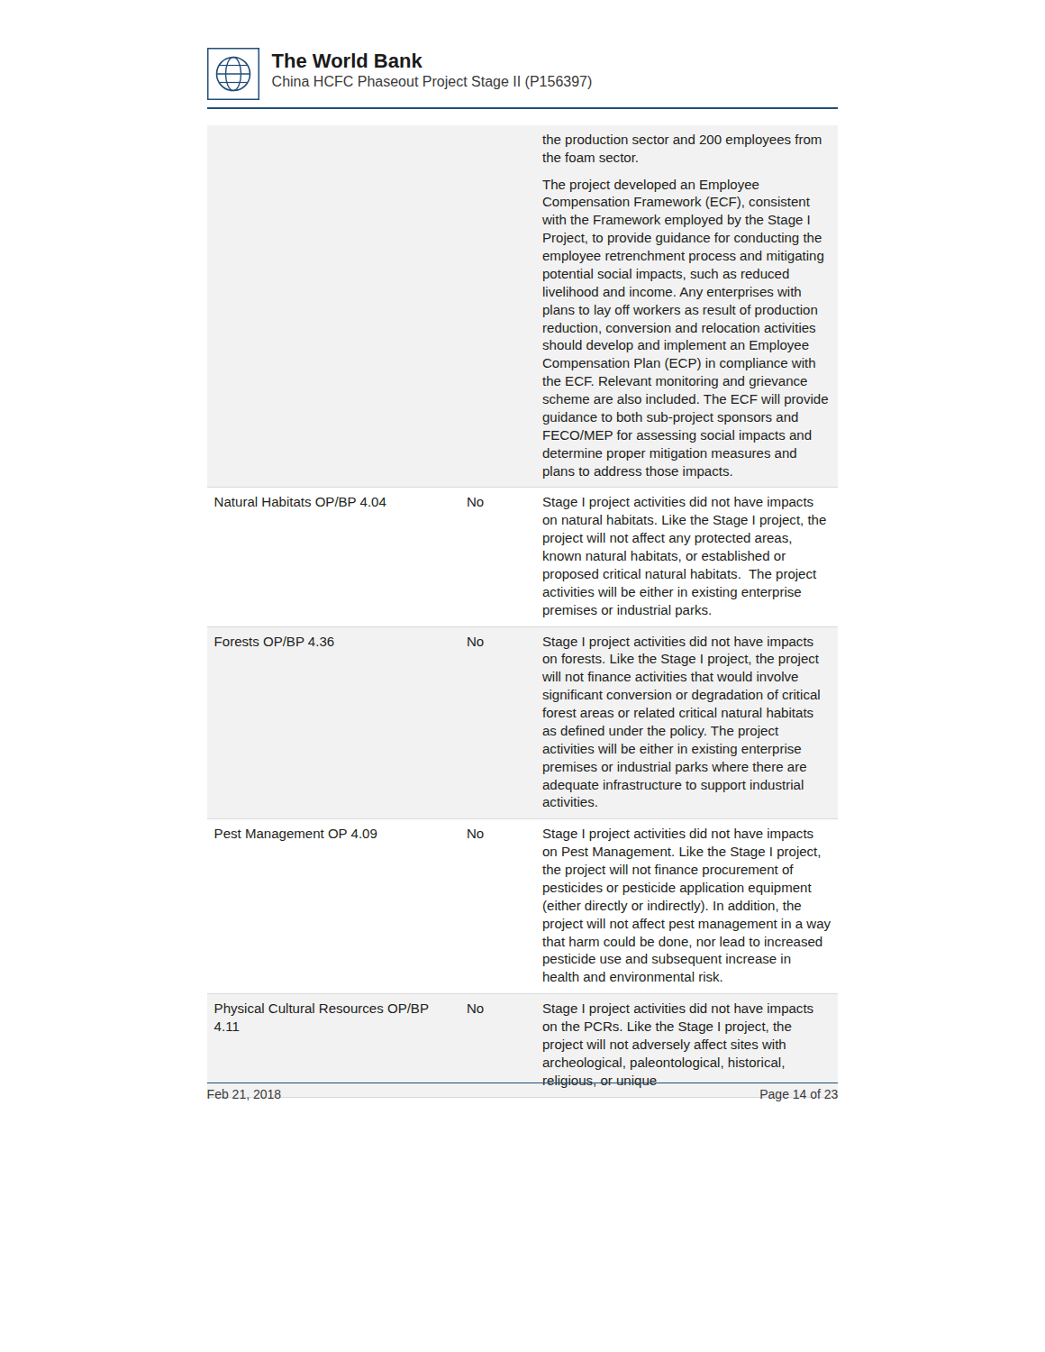The World Bank
China HCFC Phaseout Project Stage II (P156397)
| | | the production sector and 200 employees from the foam sector. The project developed an Employee Compensation Framework (ECF), consistent with the Framework employed by the Stage I Project, to provide guidance for conducting the employee retrenchment process and mitigating potential social impacts, such as reduced livelihood and income. Any enterprises with plans to lay off workers as result of production reduction, conversion and relocation activities should develop and implement an Employee Compensation Plan (ECP) in compliance with the ECF. Relevant monitoring and grievance scheme are also included. The ECF will provide guidance to both sub-project sponsors and FECO/MEP for assessing social impacts and determine proper mitigation measures and plans to address those impacts. |
| Natural Habitats OP/BP 4.04 | No | Stage I project activities did not have impacts on natural habitats. Like the Stage I project, the project will not affect any protected areas, known natural habitats, or established or proposed critical natural habitats. The project activities will be either in existing enterprise premises or industrial parks. |
| Forests OP/BP 4.36 | No | Stage I project activities did not have impacts on forests. Like the Stage I project, the project will not finance activities that would involve significant conversion or degradation of critical forest areas or related critical natural habitats as defined under the policy. The project activities will be either in existing enterprise premises or industrial parks where there are adequate infrastructure to support industrial activities. |
| Pest Management OP 4.09 | No | Stage I project activities did not have impacts on Pest Management. Like the Stage I project, the project will not finance procurement of pesticides or pesticide application equipment (either directly or indirectly). In addition, the project will not affect pest management in a way that harm could be done, nor lead to increased pesticide use and subsequent increase in health and environmental risk. |
| Physical Cultural Resources OP/BP 4.11 | No | Stage I project activities did not have impacts on the PCRs. Like the Stage I project, the project will not adversely affect sites with archeological, paleontological, historical, religious, or unique |
Feb 21, 2018
Page 14 of 23